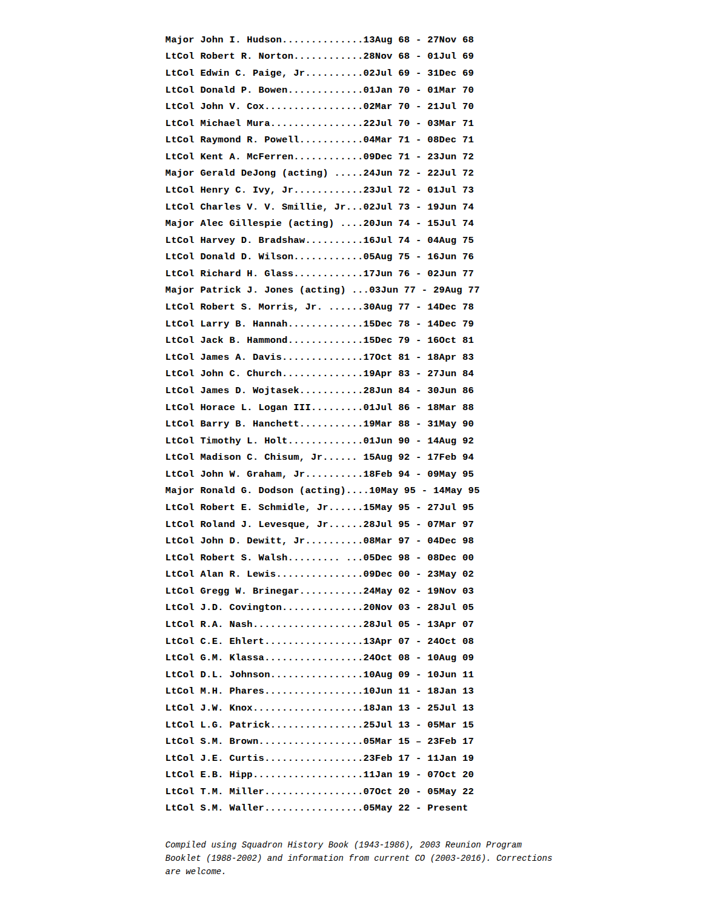Major John I. Hudson..............13Aug 68 - 27Nov 68
LtCol Robert R. Norton............28Nov 68 - 01Jul 69
LtCol Edwin C. Paige, Jr..........02Jul 69 - 31Dec 69
LtCol Donald P. Bowen.............01Jan 70 - 01Mar 70
LtCol John V. Cox.................02Mar 70 - 21Jul 70
LtCol Michael Mura................22Jul 70 - 03Mar 71
LtCol Raymond R. Powell...........04Mar 71 - 08Dec 71
LtCol Kent A. McFerren............09Dec 71 - 23Jun 72
Major Gerald DeJong (acting) .....24Jun 72 - 22Jul 72
LtCol Henry C. Ivy, Jr............23Jul 72 - 01Jul 73
LtCol Charles V. V. Smillie, Jr...02Jul 73 - 19Jun 74
Major Alec Gillespie (acting) ....20Jun 74 - 15Jul 74
LtCol Harvey D. Bradshaw..........16Jul 74 - 04Aug 75
LtCol Donald D. Wilson............05Aug 75 - 16Jun 76
LtCol Richard H. Glass............17Jun 76 - 02Jun 77
Major Patrick J. Jones (acting) ...03Jun 77 - 29Aug 77
LtCol Robert S. Morris, Jr. ......30Aug 77 - 14Dec 78
LtCol Larry B. Hannah.............15Dec 78 - 14Dec 79
LtCol Jack B. Hammond.............15Dec 79 - 16Oct 81
LtCol James A. Davis..............17Oct 81 - 18Apr 83
LtCol John C. Church..............19Apr 83 - 27Jun 84
LtCol James D. Wojtasek...........28Jun 84 - 30Jun 86
LtCol Horace L. Logan III.........01Jul 86 - 18Mar 88
LtCol Barry B. Hanchett...........19Mar 88 - 31May 90
LtCol Timothy L. Holt.............01Jun 90 - 14Aug 92
LtCol Madison C. Chisum, Jr...... 15Aug 92 - 17Feb 94
LtCol John W. Graham, Jr..........18Feb 94 - 09May 95
Major Ronald G. Dodson (acting)....10May 95 - 14May 95
LtCol Robert E. Schmidle, Jr......15May 95 - 27Jul 95
LtCol Roland J. Levesque, Jr......28Jul 95 - 07Mar 97
LtCol John D. Dewitt, Jr..........08Mar 97 - 04Dec 98
LtCol Robert S. Walsh......... ...05Dec 98 - 08Dec 00
LtCol Alan R. Lewis...............09Dec 00 - 23May 02
LtCol Gregg W. Brinegar...........24May 02 - 19Nov 03
LtCol J.D. Covington..............20Nov 03 - 28Jul 05
LtCol R.A. Nash...................28Jul 05 - 13Apr 07
LtCol C.E. Ehlert.................13Apr 07 - 24Oct 08
LtCol G.M. Klassa.................24Oct 08 - 10Aug 09
LtCol D.L. Johnson................10Aug 09 - 10Jun 11
LtCol M.H. Phares.................10Jun 11 - 18Jan 13
LtCol J.W. Knox...................18Jan 13 - 25Jul 13
LtCol L.G. Patrick................25Jul 13 - 05Mar 15
LtCol S.M. Brown..................05Mar 15 – 23Feb 17
LtCol J.E. Curtis.................23Feb 17 - 11Jan 19
LtCol E.B. Hipp...................11Jan 19 - 07Oct 20
LtCol T.M. Miller.................07Oct 20 - 05May 22
LtCol S.M. Waller.................05May 22 - Present
Compiled using Squadron History Book (1943-1986), 2003 Reunion Program Booklet (1988-2002) and information from current CO (2003-2016). Corrections are welcome.